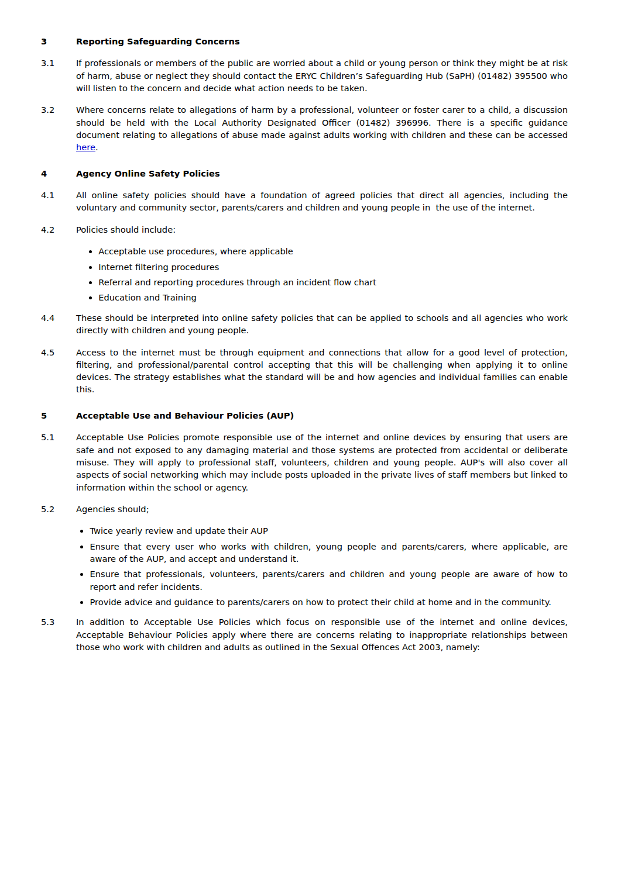3 Reporting Safeguarding Concerns
3.1 If professionals or members of the public are worried about a child or young person or think they might be at risk of harm, abuse or neglect they should contact the ERYC Children’s Safeguarding Hub (SaPH) (01482) 395500 who will listen to the concern and decide what action needs to be taken.
3.2 Where concerns relate to allegations of harm by a professional, volunteer or foster carer to a child, a discussion should be held with the Local Authority Designated Officer (01482) 396996. There is a specific guidance document relating to allegations of abuse made against adults working with children and these can be accessed here.
4 Agency Online Safety Policies
4.1 All online safety policies should have a foundation of agreed policies that direct all agencies, including the voluntary and community sector, parents/carers and children and young people in the use of the internet.
4.2 Policies should include:
Acceptable use procedures, where applicable
Internet filtering procedures
Referral and reporting procedures through an incident flow chart
Education and Training
4.4 These should be interpreted into online safety policies that can be applied to schools and all agencies who work directly with children and young people.
4.5 Access to the internet must be through equipment and connections that allow for a good level of protection, filtering, and professional/parental control accepting that this will be challenging when applying it to online devices. The strategy establishes what the standard will be and how agencies and individual families can enable this.
5 Acceptable Use and Behaviour Policies (AUP)
5.1 Acceptable Use Policies promote responsible use of the internet and online devices by ensuring that users are safe and not exposed to any damaging material and those systems are protected from accidental or deliberate misuse. They will apply to professional staff, volunteers, children and young people. AUP's will also cover all aspects of social networking which may include posts uploaded in the private lives of staff members but linked to information within the school or agency.
5.2 Agencies should;
Twice yearly review and update their AUP
Ensure that every user who works with children, young people and parents/carers, where applicable, are aware of the AUP, and accept and understand it.
Ensure that professionals, volunteers, parents/carers and children and young people are aware of how to report and refer incidents.
Provide advice and guidance to parents/carers on how to protect their child at home and in the community.
5.3 In addition to Acceptable Use Policies which focus on responsible use of the internet and online devices, Acceptable Behaviour Policies apply where there are concerns relating to inappropriate relationships between those who work with children and adults as outlined in the Sexual Offences Act 2003, namely: